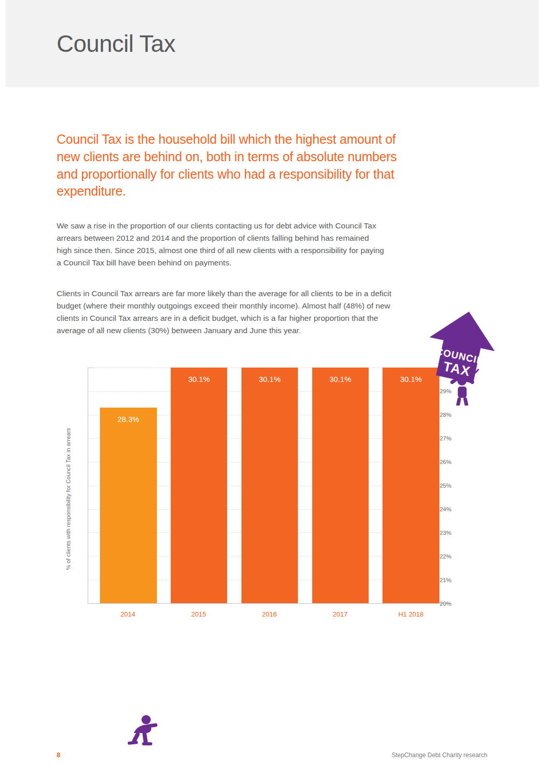Council Tax
Council Tax is the household bill which the highest amount of new clients are behind on, both in terms of absolute numbers and proportionally for clients who had a responsibility for that expenditure.
We saw a rise in the proportion of our clients contacting us for debt advice with Council Tax arrears between 2012 and 2014 and the proportion of clients falling behind has remained high since then. Since 2015, almost one third of all new clients with a responsibility for paying a Council Tax bill have been behind on payments.
Clients in Council Tax arrears are far more likely than the average for all clients to be in a deficit budget (where their monthly outgoings exceed their monthly income). Almost half (48%) of new clients in Council Tax arrears are in a deficit budget, which is a far higher proportion that the average of all new clients (30%) between January and June this year.
COUNCIL TAX
% of clients with responsibility for Council Tax in arrears
28.3%
30.1%
30.1%
30.1%
30.1%
30% 29% 28% 27% 26% 25% 24% 23% 22% 21% 20%
2014 2015 2016 2017 H1 2018
8
StepChange Debt Charity research